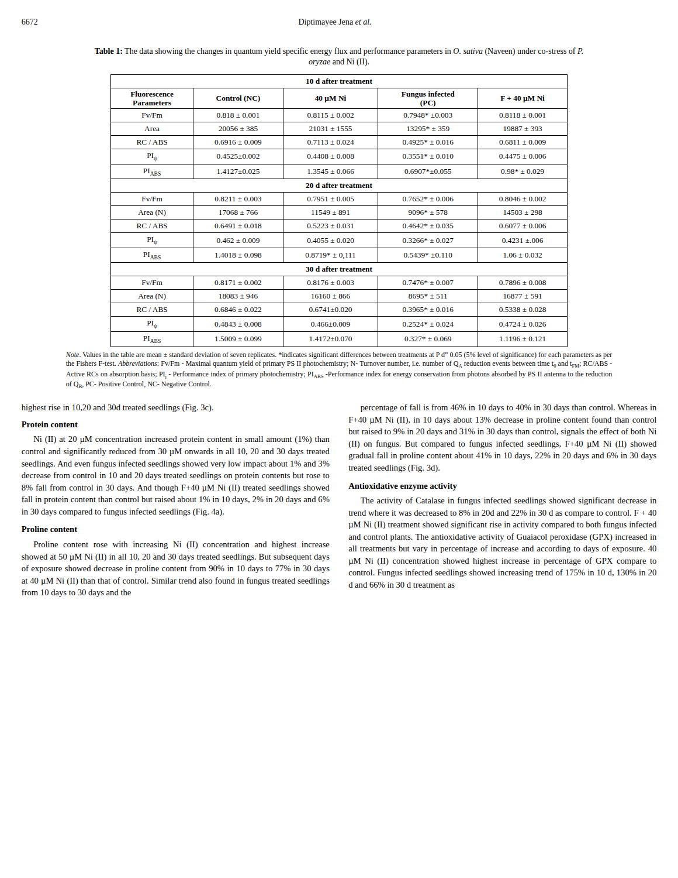6672 Diptimayee Jena et al.
Table 1: The data showing the changes in quantum yield specific energy flux and performance parameters in O. sativa (Naveen) under co-stress of P. oryzae and Ni (II).
| 10 d after treatment |
| Fluorescence Parameters | Control (NC) | 40 µM Ni | Fungus infected (PC) | F + 40 µM Ni |
| Fv/Fm | 0.818 ± 0.001 | 0.8115 ± 0.002 | 0.7948* ±0.003 | 0.8118 ± 0.001 |
| Area | 20056 ± 385 | 21031 ± 1555 | 13295* ± 359 | 19887 ± 393 |
| RC / ABS | 0.6916 ± 0.009 | 0.7113 ± 0.024 | 0.4925* ± 0.016 | 0.6811 ± 0.009 |
| PI ψ | 0.4525±0.002 | 0.4408 ± 0.008 | 0.3551* ± 0.010 | 0.4475 ± 0.006 |
| PI ABS | 1.4127±0.025 | 1.3545 ± 0.066 | 0.6907*±0.055 | 0.98* ± 0.029 |
| 20 d after treatment |
| Fv/Fm | 0.8211 ± 0.003 | 0.7951 ± 0.005 | 0.7652* ± 0.006 | 0.8046 ± 0.002 |
| Area (N) | 17068 ± 766 | 11549 ± 891 | 9096* ± 578 | 14503 ± 298 |
| RC / ABS | 0.6491 ± 0.018 | 0.5223 ± 0.031 | 0.4642* ± 0.035 | 0.6077 ± 0.006 |
| PI ψ | 0.462 ± 0.009 | 0.4055 ± 0.020 | 0.3266* ± 0.027 | 0.4231 ±.006 |
| PI ABS | 1.4018 ± 0.098 | 0.8719* ± 0,111 | 0.5439* ±0.110 | 1.06 ± 0.032 |
| 30 d after treatment |
| Fv/Fm | 0.8171 ± 0.002 | 0.8176 ± 0.003 | 0.7476* ± 0.007 | 0.7896 ± 0.008 |
| Area (N) | 18083 ± 946 | 16160 ± 866 | 8695* ± 511 | 16877 ± 591 |
| RC / ABS | 0.6846 ± 0.022 | 0.6741±0.020 | 0.3965* ± 0.016 | 0.5338 ± 0.028 |
| PI ψ | 0.4843 ± 0.008 | 0.466±0.009 | 0.2524* ± 0.024 | 0.4724 ± 0.026 |
| PI ABS | 1.5009 ± 0.099 | 1.4172±0.070 | 0.327* ± 0.069 | 1.1196 ± 0.121 |
Note. Values in the table are mean ± standard deviation of seven replicates. *indicates significant differences between treatments at P d” 0.05 (5% level of significance) for each parameters as per the Fishers F-test. Abbreviations: Fv/Fm - Maximal quantum yield of primary PS II photochemistry; N- Turnover number, i.e. number of QA reduction events between time t0 and tFM; RC/ABS - Active RCs on absorption basis; PIj - Performance index of primary photochemistry; PIABS -Performance index for energy conservation from photons absorbed by PS II antenna to the reduction of QB, PC- Positive Control, NC- Negative Control.
highest rise in 10,20 and 30d treated seedlings (Fig. 3c).
Protein content
Ni (II) at 20 µM concentration increased protein content in small amount (1%) than control and significantly reduced from 30 µM onwards in all 10, 20 and 30 days treated seedlings. And even fungus infected seedlings showed very low impact about 1% and 3% decrease from control in 10 and 20 days treated seedlings on protein contents but rose to 8% fall from control in 30 days. And though F+40 µM Ni (II) treated seedlings showed fall in protein content than control but raised about 1% in 10 days, 2% in 20 days and 6% in 30 days compared to fungus infected seedlings (Fig. 4a).
Proline content
Proline content rose with increasing Ni (II) concentration and highest increase showed at 50 µM Ni (II) in all 10, 20 and 30 days treated seedlings. But subsequent days of exposure showed decrease in proline content from 90% in 10 days to 77% in 30 days at 40 µM Ni (II) than that of control. Similar trend also found in fungus treated seedlings from 10 days to 30 days and the
percentage of fall is from 46% in 10 days to 40% in 30 days than control. Whereas in F+40 µM Ni (II), in 10 days about 13% decrease in proline content found than control but raised to 9% in 20 days and 31% in 30 days than control, signals the effect of both Ni (II) on fungus. But compared to fungus infected seedlings, F+40 µM Ni (II) showed gradual fall in proline content about 41% in 10 days, 22% in 20 days and 6% in 30 days treated seedlings (Fig. 3d).
Antioxidative enzyme activity
The activity of Catalase in fungus infected seedlings showed significant decrease in trend where it was decreased to 8% in 20d and 22% in 30 d as compare to control. F + 40 µM Ni (II) treatment showed significant rise in activity compared to both fungus infected and control plants. The antioxidative activity of Guaiacol peroxidase (GPX) increased in all treatments but vary in percentage of increase and according to days of exposure. 40 µM Ni (II) concentration showed highest increase in percentage of GPX compare to control. Fungus infected seedlings showed increasing trend of 175% in 10 d, 130% in 20 d and 66% in 30 d treatment as